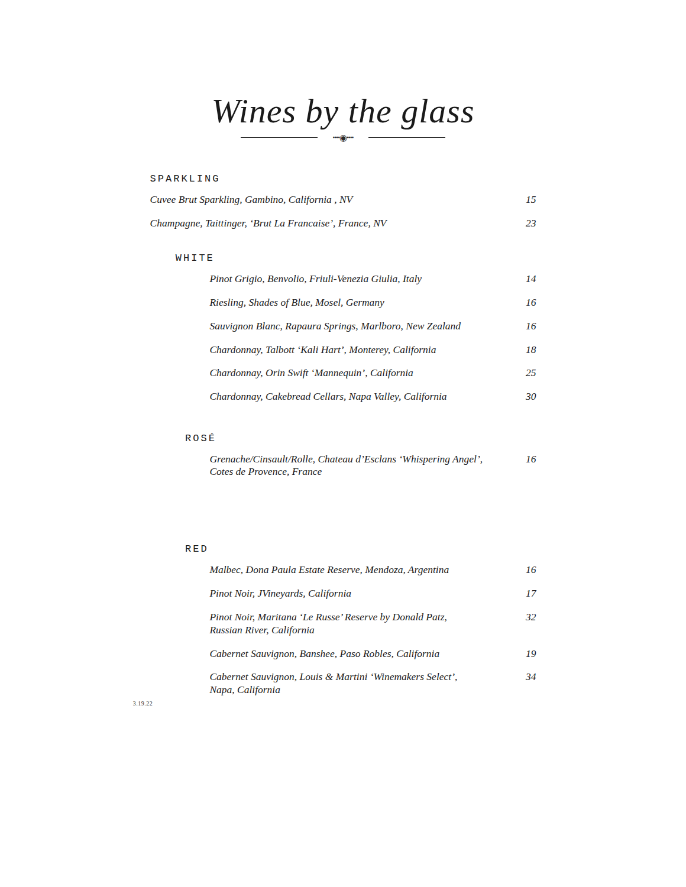Wines by the glass
••••◉••••
Sparkling
| Cuvee Brut Sparkling, Gambino, California , NV | 15 |
| Champagne, Taittinger, ‘Brut La Francaise’, France, NV | 23 |
White
| Pinot Grigio, Benvolio, Friuli-Venezia Giulia, Italy | 14 |
| Riesling, Shades of Blue, Mosel, Germany | 16 |
| Sauvignon Blanc, Rapaura Springs, Marlboro, New Zealand | 16 |
| Chardonnay, Talbott ‘Kali Hart’, Monterey, California | 18 |
| Chardonnay, Orin Swift ‘Mannequin’, California | 25 |
| Chardonnay, Cakebread Cellars, Napa Valley, California | 30 |
Rosé
| Grenache/Cinsault/Rolle, Chateau d’Esclans ‘Whispering Angel’, Cotes de Provence, France | 16 |
Red
| Malbec, Dona Paula Estate Reserve, Mendoza, Argentina | 16 |
| Pinot Noir, JVineyards, California | 17 |
| Pinot Noir, Maritana ‘Le Russe’ Reserve by Donald Patz, Russian River, California | 32 |
| Cabernet Sauvignon, Banshee, Paso Robles, California | 19 |
| Cabernet Sauvignon, Louis & Martini ‘Winemakers Select’, Napa, California | 34 |
3.19.22